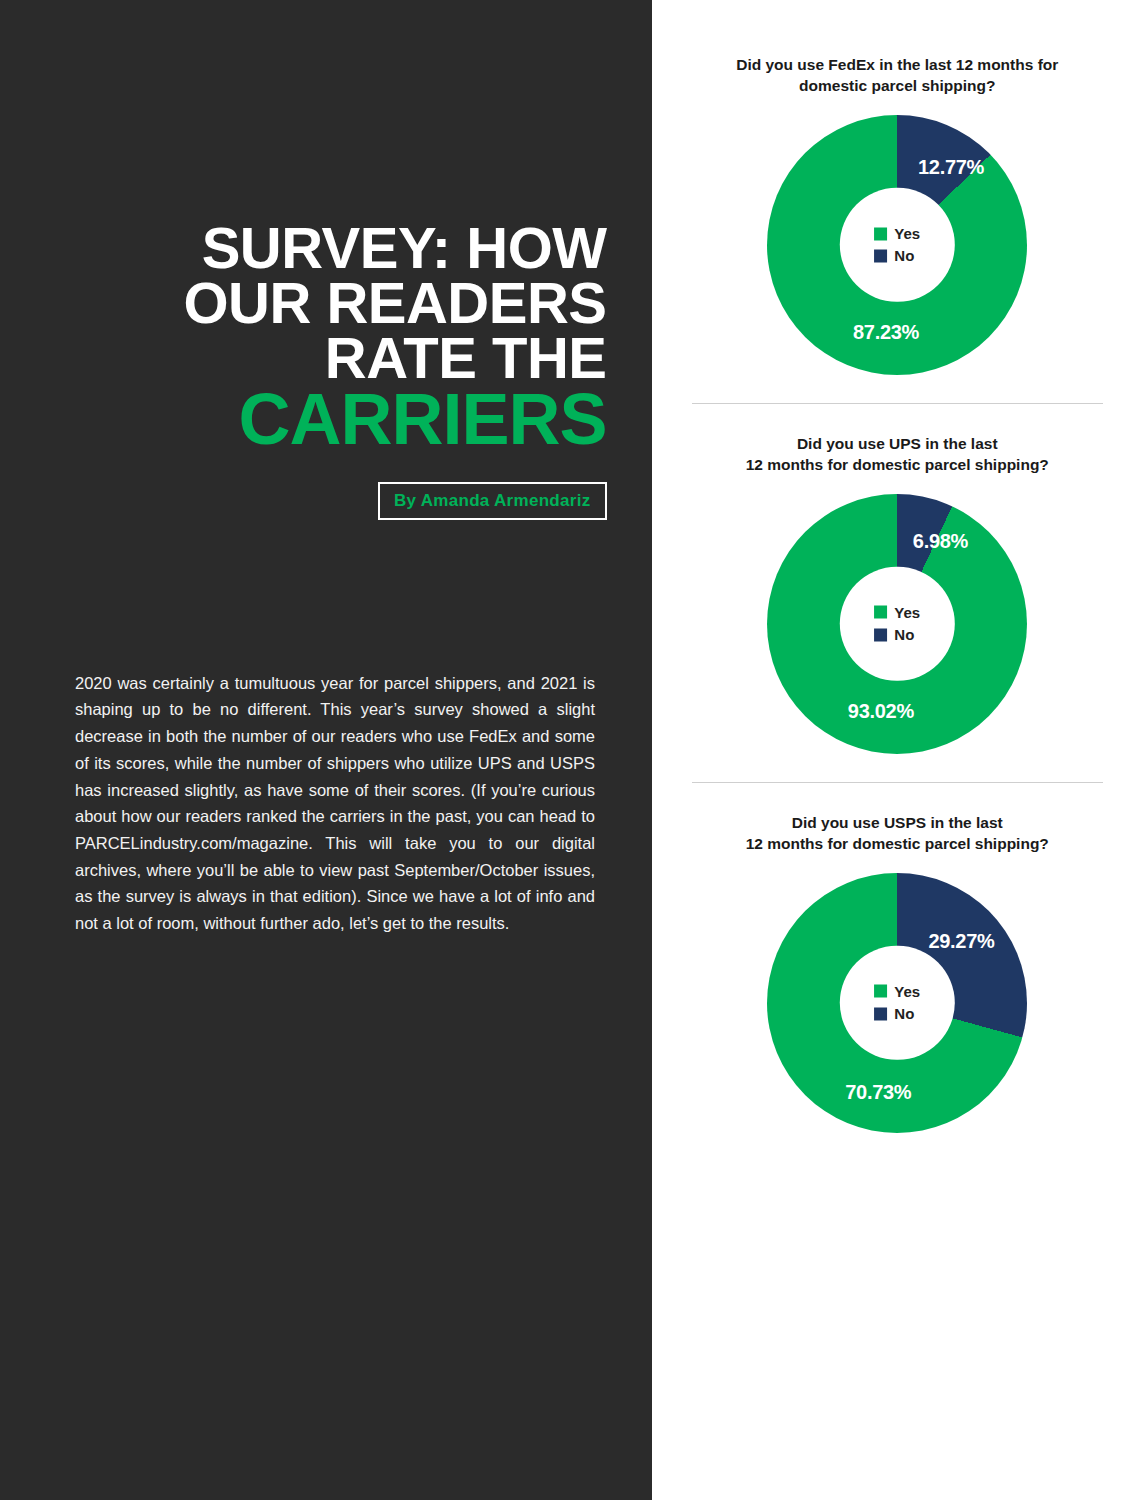Survey: How
Our Readers
Rate the Carriers
By Amanda Armendariz
2020 was certainly a tumultuous year for parcel shippers, and 2021 is shaping up to be no different. This year’s survey showed a slight decrease in both the number of our readers who use FedEx and some of its scores, while the number of shippers who utilize UPS and USPS has increased slightly, as have some of their scores. (If you’re curious about how our readers ranked the carriers in the past, you can head to PARCELindustry.com/magazine. This will take you to our digital archives, where you’ll be able to view past September/October issues, as the survey is always in that edition). Since we have a lot of info and not a lot of room, without further ado, let’s get to the results.
Did you use FedEx in the last 12 months for
domestic parcel shipping?
12.77% 87.23%
Yes
No
Did you use UPS in the last
12 months for domestic parcel shipping?
6.98% 93.02%
Yes
No
Did you use USPS in the last
12 months for domestic parcel shipping?
29.27% 70.73%
Yes
No